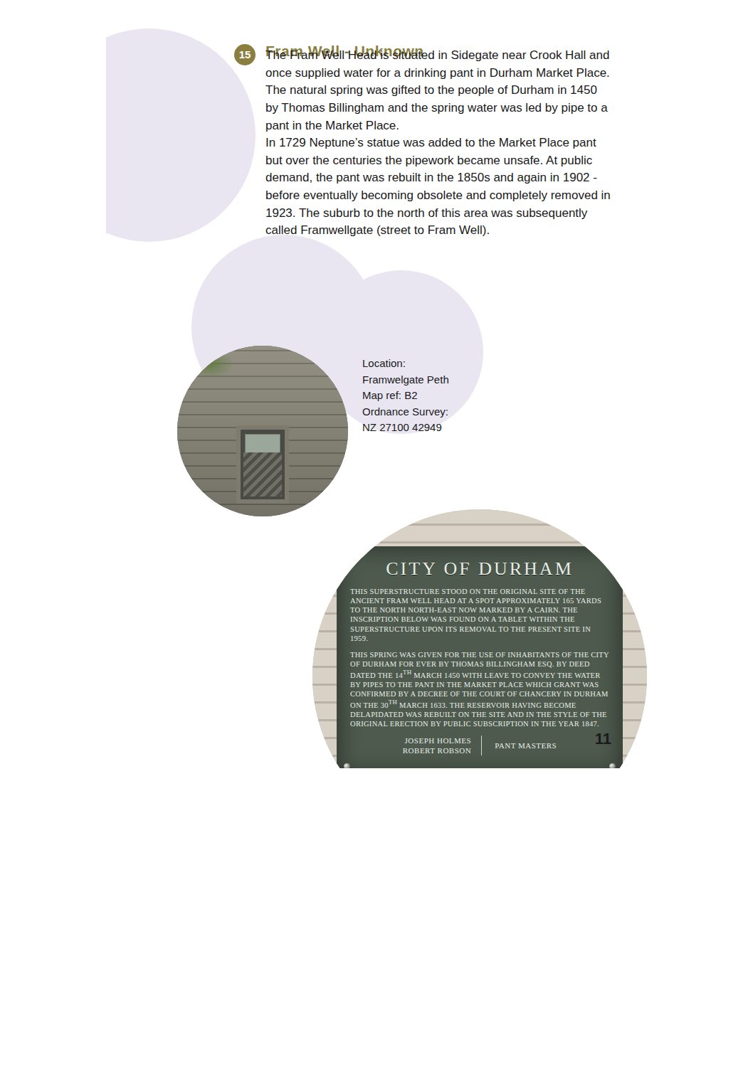15
Fram Well - Unknown
The Fram Well Head is situated in Sidegate near Crook Hall and once supplied water for a drinking pant in Durham Market Place. The natural spring was gifted to the people of Durham in 1450 by Thomas Billingham and the spring water was led by pipe to a pant in the Market Place.
In 1729 Neptune’s statue was added to the Market Place pant but over the centuries the pipework became unsafe. At public demand, the pant was rebuilt in the 1850s and again in 1902 - before eventually becoming obsolete and completely removed in 1923. The suburb to the north of this area was subsequently called Framwellgate (street to Fram Well).
Location:
Framwelgate Peth
Map ref: B2
Ordnance Survey:
NZ 27100 42949
CITY OF DURHAM
This superstructure stood on the original site of the ancient Fram Well Head at a spot approximately 165 yards to the north north-east now marked by a cairn. The inscription below was found on a tablet within the superstructure upon its removal to the present site in 1959.
This spring was given for the use of inhabitants of the City of Durham for ever by Thomas Billingham Esq. by deed dated the 14th March 1450 with leave to convey the water by pipes to the pant in the Market Place which grant was confirmed by a decree of the Court of Chancery in Durham on the 30th March 1633. The reservoir having become delapidated was rebuilt on the site and in the style of the original erection by public subscription in the year 1847.
Joseph Holmes
Robert Robson
Pant Masters
11